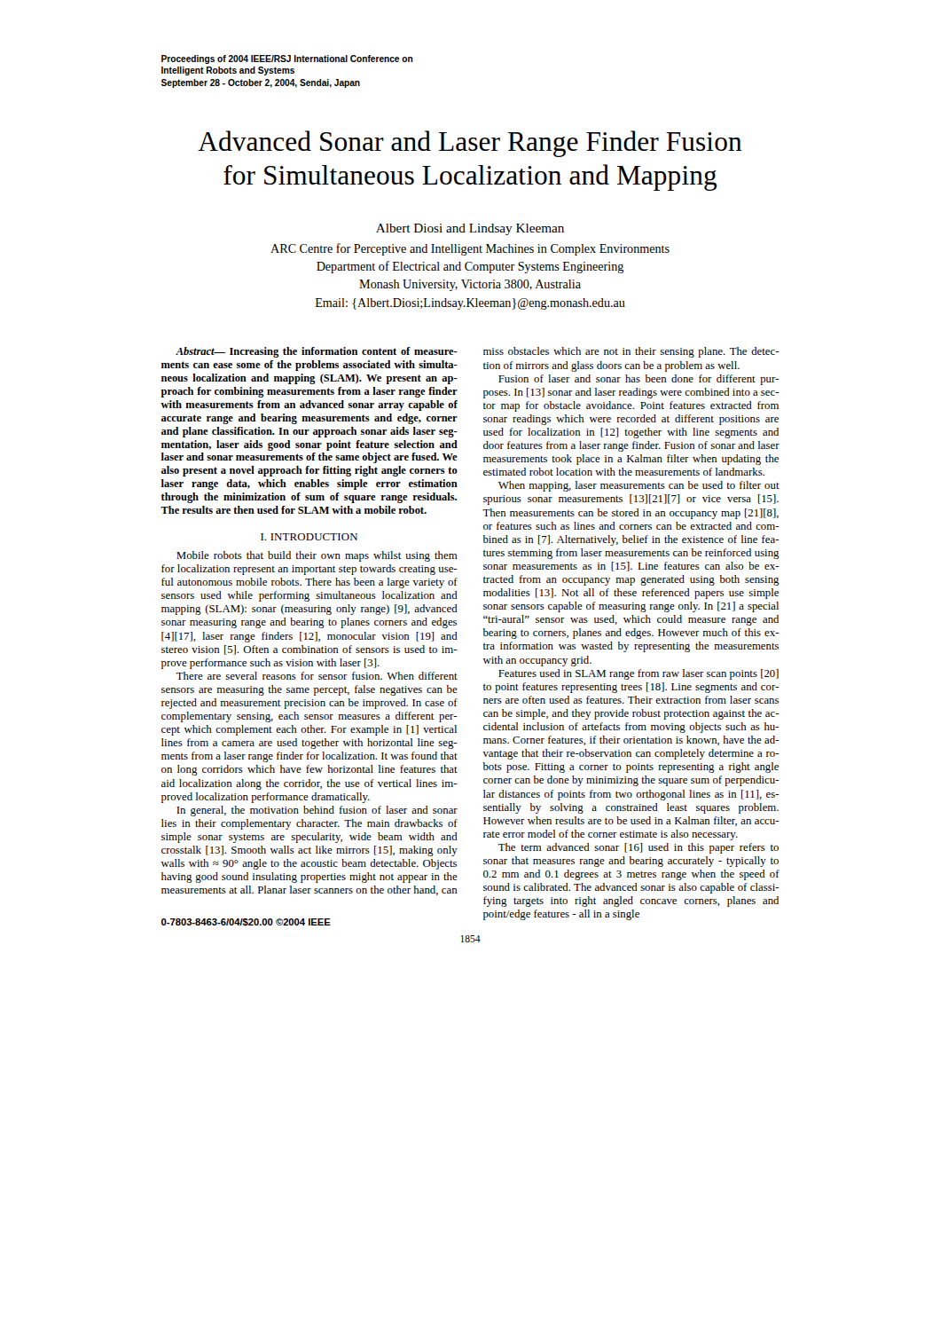Proceedings of 2004 IEEE/RSJ International Conference on
Intelligent Robots and Systems
September 28 - October 2, 2004, Sendai, Japan
Advanced Sonar and Laser Range Finder Fusion
for Simultaneous Localization and Mapping
Albert Diosi and Lindsay Kleeman
ARC Centre for Perceptive and Intelligent Machines in Complex Environments
Department of Electrical and Computer Systems Engineering
Monash University, Victoria 3800, Australia
Email: {Albert.Diosi;Lindsay.Kleeman}@eng.monash.edu.au
Abstract— Increasing the information content of measurements can ease some of the problems associated with simultaneous localization and mapping (SLAM). We present an approach for combining measurements from a laser range finder with measurements from an advanced sonar array capable of accurate range and bearing measurements and edge, corner and plane classification. In our approach sonar aids laser segmentation, laser aids good sonar point feature selection and laser and sonar measurements of the same object are fused. We also present a novel approach for fitting right angle corners to laser range data, which enables simple error estimation through the minimization of sum of square range residuals. The results are then used for SLAM with a mobile robot.
I. Introduction
Mobile robots that build their own maps whilst using them for localization represent an important step towards creating useful autonomous mobile robots. There has been a large variety of sensors used while performing simultaneous localization and mapping (SLAM): sonar (measuring only range) [9], advanced sonar measuring range and bearing to planes corners and edges [4][17], laser range finders [12], monocular vision [19] and stereo vision [5]. Often a combination of sensors is used to improve performance such as vision with laser [3].
There are several reasons for sensor fusion. When different sensors are measuring the same percept, false negatives can be rejected and measurement precision can be improved. In case of complementary sensing, each sensor measures a different percept which complement each other. For example in [1] vertical lines from a camera are used together with horizontal line segments from a laser range finder for localization. It was found that on long corridors which have few horizontal line features that aid localization along the corridor, the use of vertical lines improved localization performance dramatically.
In general, the motivation behind fusion of laser and sonar lies in their complementary character. The main drawbacks of simple sonar systems are specularity, wide beam width and crosstalk [13]. Smooth walls act like mirrors [15], making only walls with ≈ 90° angle to the acoustic beam detectable. Objects having good sound insulating properties might not appear in the measurements at all. Planar laser scanners on the other hand, can miss obstacles which are not in their sensing plane. The detection of mirrors and glass doors can be a problem as well.
Fusion of laser and sonar has been done for different purposes. In [13] sonar and laser readings were combined into a sector map for obstacle avoidance. Point features extracted from sonar readings which were recorded at different positions are used for localization in [12] together with line segments and door features from a laser range finder. Fusion of sonar and laser measurements took place in a Kalman filter when updating the estimated robot location with the measurements of landmarks.
When mapping, laser measurements can be used to filter out spurious sonar measurements [13][21][7] or vice versa [15]. Then measurements can be stored in an occupancy map [21][8], or features such as lines and corners can be extracted and combined as in [7]. Alternatively, belief in the existence of line features stemming from laser measurements can be reinforced using sonar measurements as in [15]. Line features can also be extracted from an occupancy map generated using both sensing modalities [13]. Not all of these referenced papers use simple sonar sensors capable of measuring range only. In [21] a special “tri-aural” sensor was used, which could measure range and bearing to corners, planes and edges. However much of this extra information was wasted by representing the measurements with an occupancy grid.
Features used in SLAM range from raw laser scan points [20] to point features representing trees [18]. Line segments and corners are often used as features. Their extraction from laser scans can be simple, and they provide robust protection against the accidental inclusion of artefacts from moving objects such as humans. Corner features, if their orientation is known, have the advantage that their re-observation can completely determine a robots pose. Fitting a corner to points representing a right angle corner can be done by minimizing the square sum of perpendicular distances of points from two orthogonal lines as in [11], essentially by solving a constrained least squares problem. However when results are to be used in a Kalman filter, an accurate error model of the corner estimate is also necessary.
The term advanced sonar [16] used in this paper refers to sonar that measures range and bearing accurately - typically to 0.2 mm and 0.1 degrees at 3 metres range when the speed of sound is calibrated. The advanced sonar is also capable of classifying targets into right angled concave corners, planes and point/edge features - all in a single
0-7803-8463-6/04/$20.00 ©2004 IEEE
1854